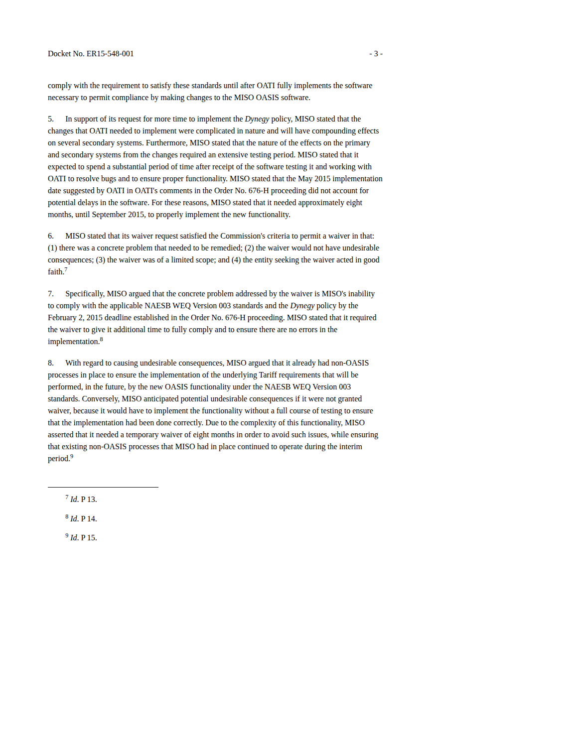Docket No. ER15-548-001
- 3 -
comply with the requirement to satisfy these standards until after OATI fully implements the software necessary to permit compliance by making changes to the MISO OASIS software.
5. In support of its request for more time to implement the Dynegy policy, MISO stated that the changes that OATI needed to implement were complicated in nature and will have compounding effects on several secondary systems. Furthermore, MISO stated that the nature of the effects on the primary and secondary systems from the changes required an extensive testing period. MISO stated that it expected to spend a substantial period of time after receipt of the software testing it and working with OATI to resolve bugs and to ensure proper functionality. MISO stated that the May 2015 implementation date suggested by OATI in OATI's comments in the Order No. 676-H proceeding did not account for potential delays in the software. For these reasons, MISO stated that it needed approximately eight months, until September 2015, to properly implement the new functionality.
6. MISO stated that its waiver request satisfied the Commission's criteria to permit a waiver in that: (1) there was a concrete problem that needed to be remedied; (2) the waiver would not have undesirable consequences; (3) the waiver was of a limited scope; and (4) the entity seeking the waiver acted in good faith.7
7. Specifically, MISO argued that the concrete problem addressed by the waiver is MISO's inability to comply with the applicable NAESB WEQ Version 003 standards and the Dynegy policy by the February 2, 2015 deadline established in the Order No. 676-H proceeding. MISO stated that it required the waiver to give it additional time to fully comply and to ensure there are no errors in the implementation.8
8. With regard to causing undesirable consequences, MISO argued that it already had non-OASIS processes in place to ensure the implementation of the underlying Tariff requirements that will be performed, in the future, by the new OASIS functionality under the NAESB WEQ Version 003 standards. Conversely, MISO anticipated potential undesirable consequences if it were not granted waiver, because it would have to implement the functionality without a full course of testing to ensure that the implementation had been done correctly. Due to the complexity of this functionality, MISO asserted that it needed a temporary waiver of eight months in order to avoid such issues, while ensuring that existing non-OASIS processes that MISO had in place continued to operate during the interim period.9
7 Id. P 13.
8 Id. P 14.
9 Id. P 15.